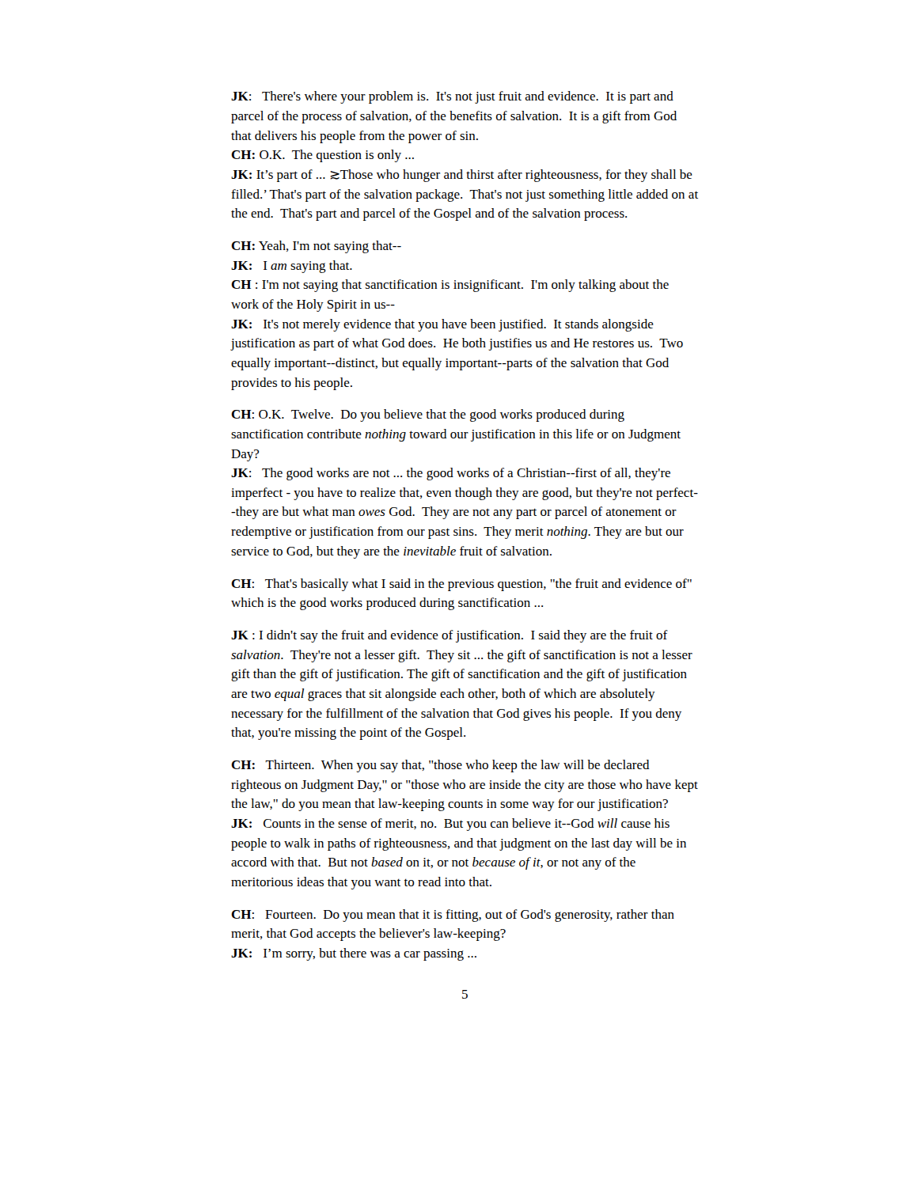JK: There's where your problem is. It's not just fruit and evidence. It is part and parcel of the process of salvation, of the benefits of salvation. It is a gift from God that delivers his people from the power of sin.
CH: O.K. The question is only ...
JK: It’s part of ... ≳Those who hunger and thirst after righteousness, for they shall be filled.’ That's part of the salvation package. That's not just something little added on at the end. That's part and parcel of the Gospel and of the salvation process.
CH: Yeah, I'm not saying that--
JK: I am saying that.
CH : I'm not saying that sanctification is insignificant. I'm only talking about the work of the Holy Spirit in us--
JK: It's not merely evidence that you have been justified. It stands alongside justification as part of what God does. He both justifies us and He restores us. Two equally important--distinct, but equally important--parts of the salvation that God provides to his people.
CH: O.K. Twelve. Do you believe that the good works produced during sanctification contribute nothing toward our justification in this life or on Judgment Day?
JK: The good works are not ... the good works of a Christian--first of all, they're imperfect - you have to realize that, even though they are good, but they're not perfect--they are but what man owes God. They are not any part or parcel of atonement or redemptive or justification from our past sins. They merit nothing. They are but our service to God, but they are the inevitable fruit of salvation.
CH: That's basically what I said in the previous question, "the fruit and evidence of" which is the good works produced during sanctification ...
JK : I didn't say the fruit and evidence of justification. I said they are the fruit of salvation. They're not a lesser gift. They sit ... the gift of sanctification is not a lesser gift than the gift of justification. The gift of sanctification and the gift of justification are two equal graces that sit alongside each other, both of which are absolutely necessary for the fulfillment of the salvation that God gives his people. If you deny that, you're missing the point of the Gospel.
CH: Thirteen. When you say that, "those who keep the law will be declared righteous on Judgment Day," or "those who are inside the city are those who have kept the law," do you mean that law-keeping counts in some way for our justification?
JK: Counts in the sense of merit, no. But you can believe it--God will cause his people to walk in paths of righteousness, and that judgment on the last day will be in accord with that. But not based on it, or not because of it, or not any of the meritorious ideas that you want to read into that.
CH: Fourteen. Do you mean that it is fitting, out of God's generosity, rather than merit, that God accepts the believer's law-keeping?
JK: I’m sorry, but there was a car passing ...
5